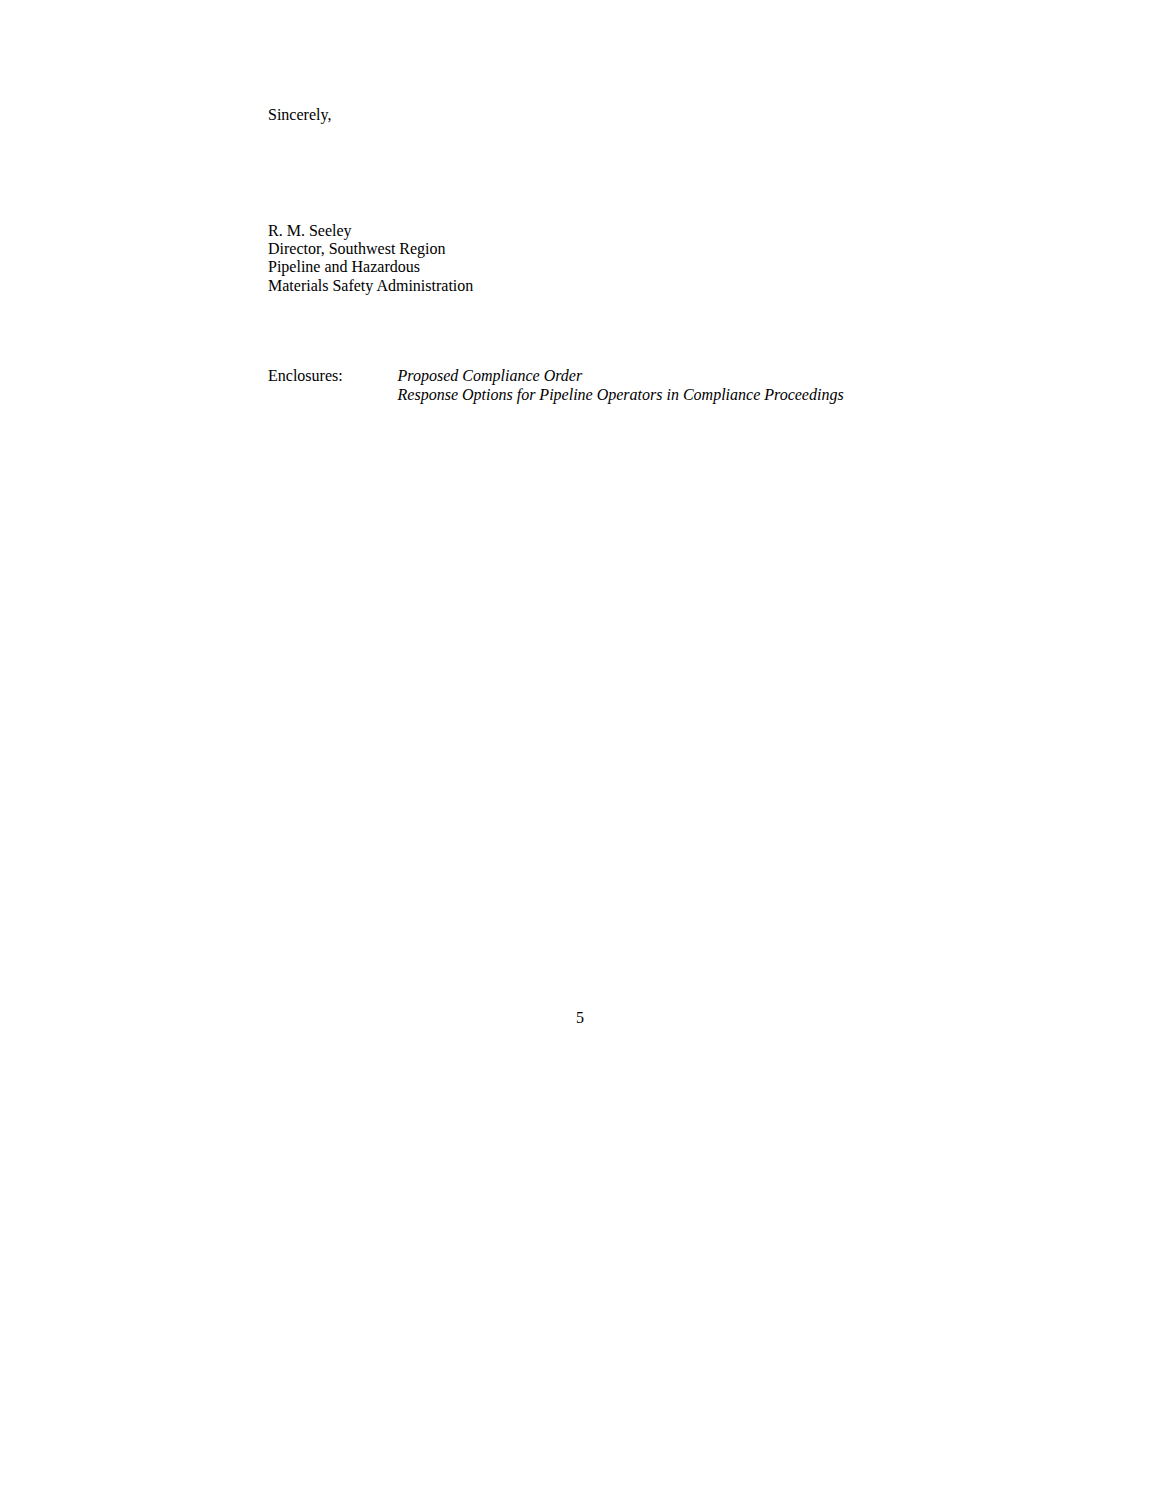Sincerely,
R. M. Seeley
Director, Southwest Region
Pipeline and Hazardous
Materials Safety Administration
Enclosures:
Proposed Compliance Order
Response Options for Pipeline Operators in Compliance Proceedings
5